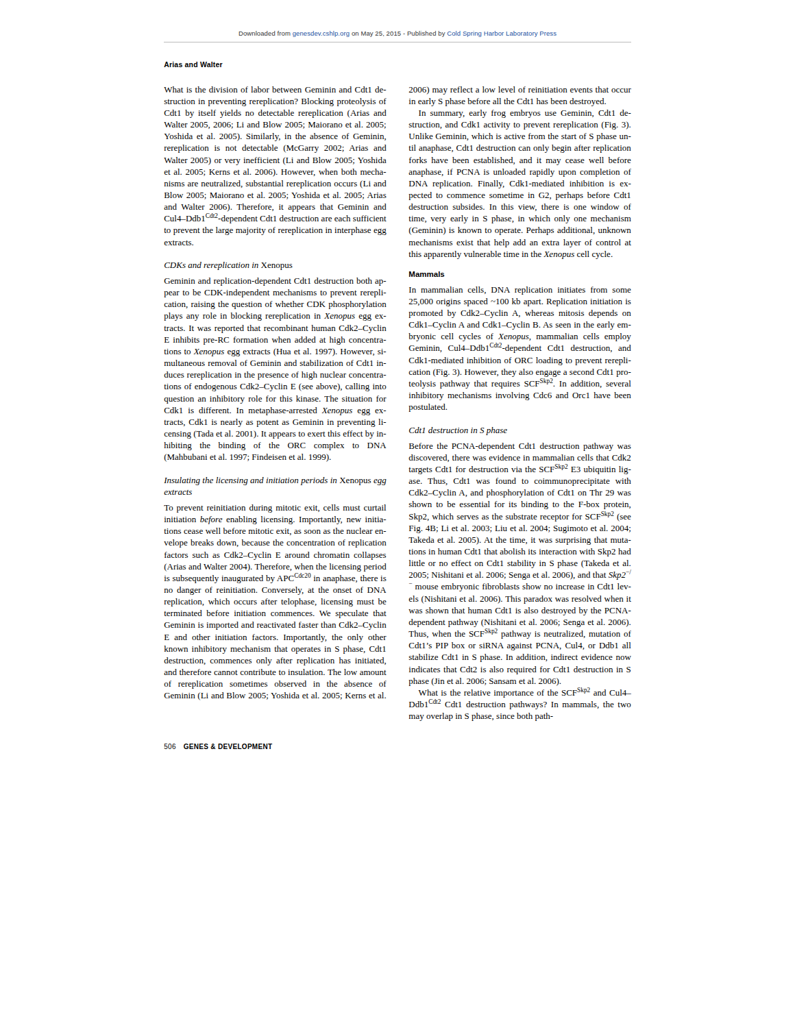Downloaded from genesdev.cshlp.org on May 25, 2015 - Published by Cold Spring Harbor Laboratory Press
Arias and Walter
What is the division of labor between Geminin and Cdt1 destruction in preventing rereplication? Blocking proteolysis of Cdt1 by itself yields no detectable rereplication (Arias and Walter 2005, 2006; Li and Blow 2005; Maiorano et al. 2005; Yoshida et al. 2005). Similarly, in the absence of Geminin, rereplication is not detectable (McGarry 2002; Arias and Walter 2005) or very inefficient (Li and Blow 2005; Yoshida et al. 2005; Kerns et al. 2006). However, when both mechanisms are neutralized, substantial rereplication occurs (Li and Blow 2005; Maiorano et al. 2005; Yoshida et al. 2005; Arias and Walter 2006). Therefore, it appears that Geminin and Cul4–Ddb1Cdt2-dependent Cdt1 destruction are each sufficient to prevent the large majority of rereplication in interphase egg extracts.
CDKs and rereplication in Xenopus
Geminin and replication-dependent Cdt1 destruction both appear to be CDK-independent mechanisms to prevent rereplication, raising the question of whether CDK phosphorylation plays any role in blocking rereplication in Xenopus egg extracts. It was reported that recombinant human Cdk2–Cyclin E inhibits pre-RC formation when added at high concentrations to Xenopus egg extracts (Hua et al. 1997). However, simultaneous removal of Geminin and stabilization of Cdt1 induces rereplication in the presence of high nuclear concentrations of endogenous Cdk2–Cyclin E (see above), calling into question an inhibitory role for this kinase. The situation for Cdk1 is different. In metaphase-arrested Xenopus egg extracts, Cdk1 is nearly as potent as Geminin in preventing licensing (Tada et al. 2001). It appears to exert this effect by inhibiting the binding of the ORC complex to DNA (Mahbubani et al. 1997; Findeisen et al. 1999).
Insulating the licensing and initiation periods in Xenopus egg extracts
To prevent reinitiation during mitotic exit, cells must curtail initiation before enabling licensing. Importantly, new initiations cease well before mitotic exit, as soon as the nuclear envelope breaks down, because the concentration of replication factors such as Cdk2–Cyclin E around chromatin collapses (Arias and Walter 2004). Therefore, when the licensing period is subsequently inaugurated by APCCdc20 in anaphase, there is no danger of reinitiation. Conversely, at the onset of DNA replication, which occurs after telophase, licensing must be terminated before initiation commences. We speculate that Geminin is imported and reactivated faster than Cdk2–Cyclin E and other initiation factors. Importantly, the only other known inhibitory mechanism that operates in S phase, Cdt1 destruction, commences only after replication has initiated, and therefore cannot contribute to insulation. The low amount of rereplication sometimes observed in the absence of Geminin (Li and Blow 2005; Yoshida et al. 2005; Kerns et al. 2006) may reflect a low level of reinitiation events that occur in early S phase before all the Cdt1 has been destroyed.
In summary, early frog embryos use Geminin, Cdt1 destruction, and Cdk1 activity to prevent rereplication (Fig. 3). Unlike Geminin, which is active from the start of S phase until anaphase, Cdt1 destruction can only begin after replication forks have been established, and it may cease well before anaphase, if PCNA is unloaded rapidly upon completion of DNA replication. Finally, Cdk1-mediated inhibition is expected to commence sometime in G2, perhaps before Cdt1 destruction subsides. In this view, there is one window of time, very early in S phase, in which only one mechanism (Geminin) is known to operate. Perhaps additional, unknown mechanisms exist that help add an extra layer of control at this apparently vulnerable time in the Xenopus cell cycle.
Mammals
In mammalian cells, DNA replication initiates from some 25,000 origins spaced ~100 kb apart. Replication initiation is promoted by Cdk2–Cyclin A, whereas mitosis depends on Cdk1–Cyclin A and Cdk1–Cyclin B. As seen in the early embryonic cell cycles of Xenopus, mammalian cells employ Geminin, Cul4–Ddb1Cdt2-dependent Cdt1 destruction, and Cdk1-mediated inhibition of ORC loading to prevent rereplication (Fig. 3). However, they also engage a second Cdt1 proteolysis pathway that requires SCFSkp2. In addition, several inhibitory mechanisms involving Cdc6 and Orc1 have been postulated.
Cdt1 destruction in S phase
Before the PCNA-dependent Cdt1 destruction pathway was discovered, there was evidence in mammalian cells that Cdk2 targets Cdt1 for destruction via the SCFSkp2 E3 ubiquitin ligase. Thus, Cdt1 was found to coimmunoprecipitate with Cdk2–Cyclin A, and phosphorylation of Cdt1 on Thr 29 was shown to be essential for its binding to the F-box protein, Skp2, which serves as the substrate receptor for SCFSkp2 (see Fig. 4B; Li et al. 2003; Liu et al. 2004; Sugimoto et al. 2004; Takeda et al. 2005). At the time, it was surprising that mutations in human Cdt1 that abolish its interaction with Skp2 had little or no effect on Cdt1 stability in S phase (Takeda et al. 2005; Nishitani et al. 2006; Senga et al. 2006), and that Skp2−/− mouse embryonic fibroblasts show no increase in Cdt1 levels (Nishitani et al. 2006). This paradox was resolved when it was shown that human Cdt1 is also destroyed by the PCNA-dependent pathway (Nishitani et al. 2006; Senga et al. 2006). Thus, when the SCFSkp2 pathway is neutralized, mutation of Cdt1’s PIP box or siRNA against PCNA, Cul4, or Ddb1 all stabilize Cdt1 in S phase. In addition, indirect evidence now indicates that Cdt2 is also required for Cdt1 destruction in S phase (Jin et al. 2006; Sansam et al. 2006).
What is the relative importance of the SCFSkp2 and Cul4–Ddb1Cdt2 Cdt1 destruction pathways? In mammals, the two may overlap in S phase, since both path-
506 GENES & DEVELOPMENT